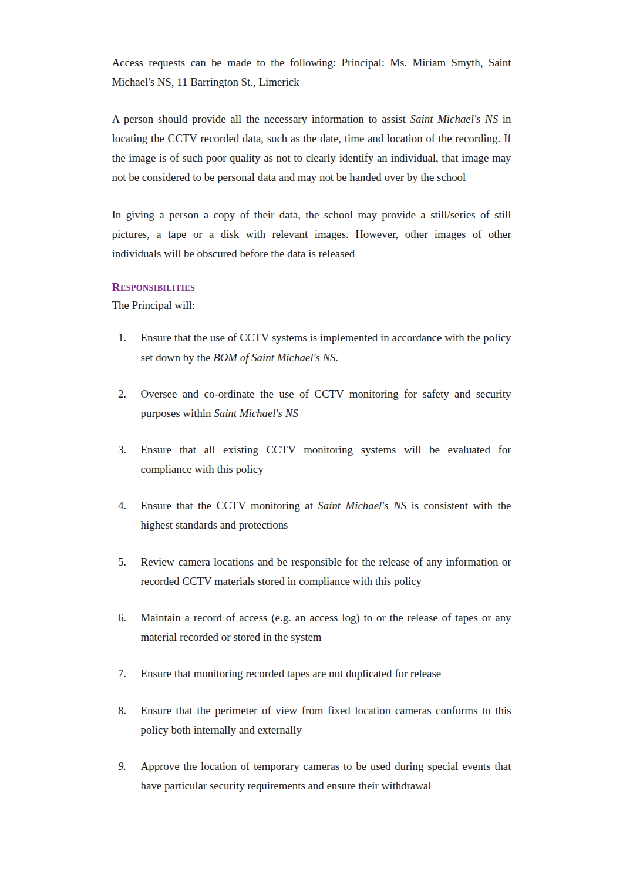Access requests can be made to the following: Principal: Ms. Miriam Smyth, Saint Michael's NS, 11 Barrington St., Limerick
A person should provide all the necessary information to assist Saint Michael's NS in locating the CCTV recorded data, such as the date, time and location of the recording. If the image is of such poor quality as not to clearly identify an individual, that image may not be considered to be personal data and may not be handed over by the school
In giving a person a copy of their data, the school may provide a still/series of still pictures, a tape or a disk with relevant images. However, other images of other individuals will be obscured before the data is released
Responsibilities
The Principal will:
Ensure that the use of CCTV systems is implemented in accordance with the policy set down by the BOM of Saint Michael's NS.
Oversee and co-ordinate the use of CCTV monitoring for safety and security purposes within Saint Michael's NS
Ensure that all existing CCTV monitoring systems will be evaluated for compliance with this policy
Ensure that the CCTV monitoring at Saint Michael's NS is consistent with the highest standards and protections
Review camera locations and be responsible for the release of any information or recorded CCTV materials stored in compliance with this policy
Maintain a record of access (e.g. an access log) to or the release of tapes or any material recorded or stored in the system
Ensure that monitoring recorded tapes are not duplicated for release
Ensure that the perimeter of view from fixed location cameras conforms to this policy both internally and externally
Approve the location of temporary cameras to be used during special events that have particular security requirements and ensure their withdrawal